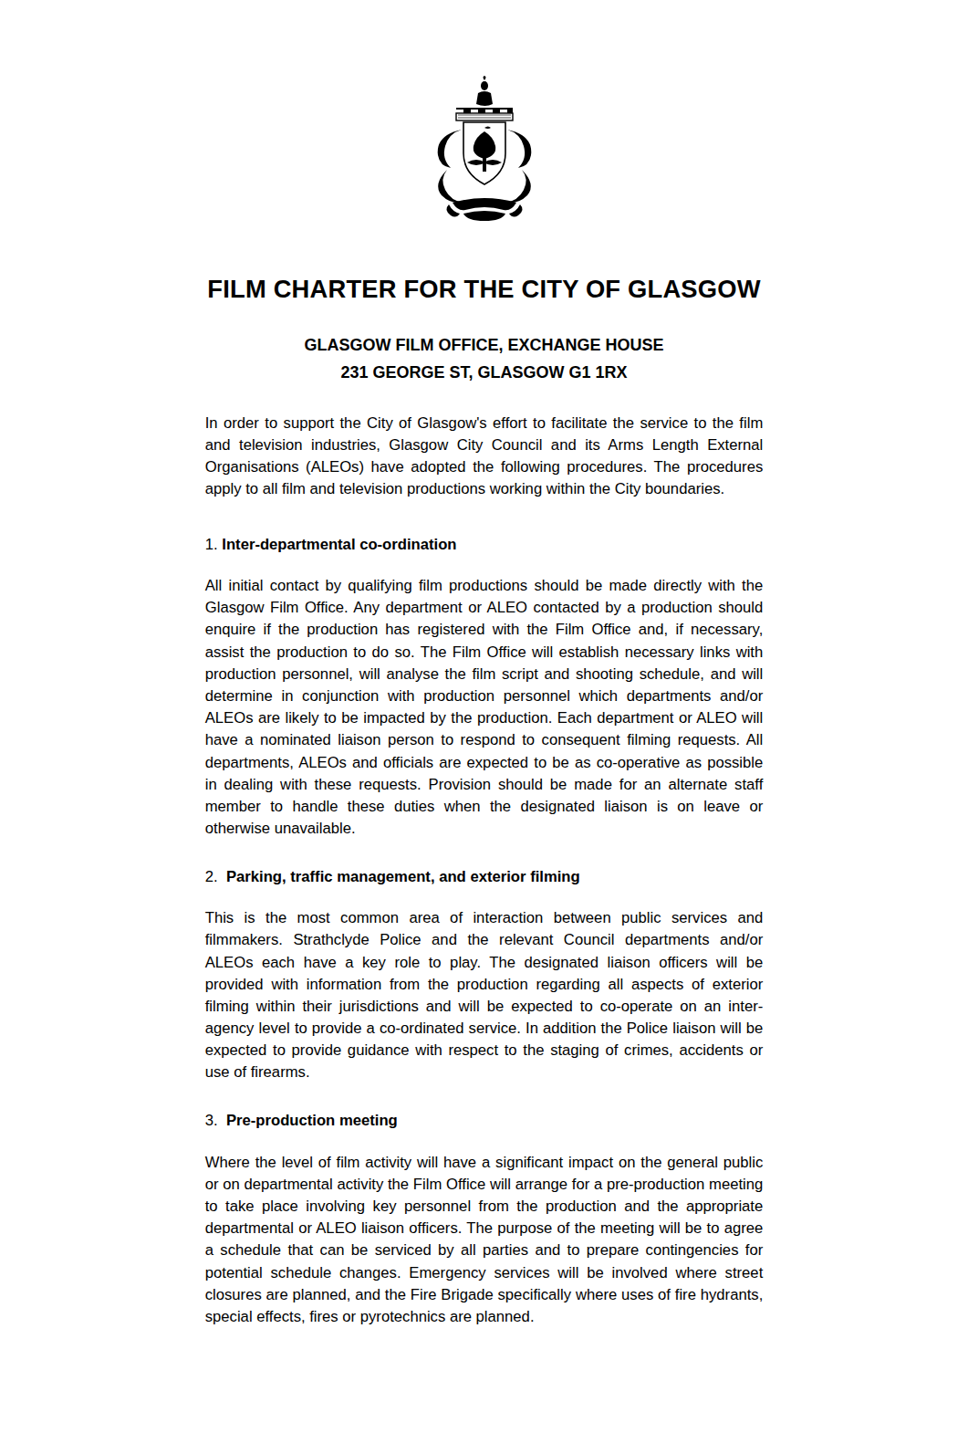FILM CHARTER FOR THE CITY OF GLASGOW
GLASGOW FILM OFFICE, EXCHANGE HOUSE
231 GEORGE ST, GLASGOW G1 1RX
In order to support the City of Glasgow's effort to facilitate the service to the film and television industries, Glasgow City Council and its Arms Length External Organisations (ALEOs) have adopted the following procedures. The procedures apply to all film and television productions working within the City boundaries.
1. Inter-departmental co-ordination
All initial contact by qualifying film productions should be made directly with the Glasgow Film Office. Any department or ALEO contacted by a production should enquire if the production has registered with the Film Office and, if necessary, assist the production to do so. The Film Office will establish necessary links with production personnel, will analyse the film script and shooting schedule, and will determine in conjunction with production personnel which departments and/or ALEOs are likely to be impacted by the production. Each department or ALEO will have a nominated liaison person to respond to consequent filming requests. All departments, ALEOs and officials are expected to be as co-operative as possible in dealing with these requests. Provision should be made for an alternate staff member to handle these duties when the designated liaison is on leave or otherwise unavailable.
2. Parking, traffic management, and exterior filming
This is the most common area of interaction between public services and filmmakers. Strathclyde Police and the relevant Council departments and/or ALEOs each have a key role to play. The designated liaison officers will be provided with information from the production regarding all aspects of exterior filming within their jurisdictions and will be expected to co-operate on an inter-agency level to provide a co-ordinated service. In addition the Police liaison will be expected to provide guidance with respect to the staging of crimes, accidents or use of firearms.
3. Pre-production meeting
Where the level of film activity will have a significant impact on the general public or on departmental activity the Film Office will arrange for a pre-production meeting to take place involving key personnel from the production and the appropriate departmental or ALEO liaison officers. The purpose of the meeting will be to agree a schedule that can be serviced by all parties and to prepare contingencies for potential schedule changes. Emergency services will be involved where street closures are planned, and the Fire Brigade specifically where uses of fire hydrants, special effects, fires or pyrotechnics are planned.